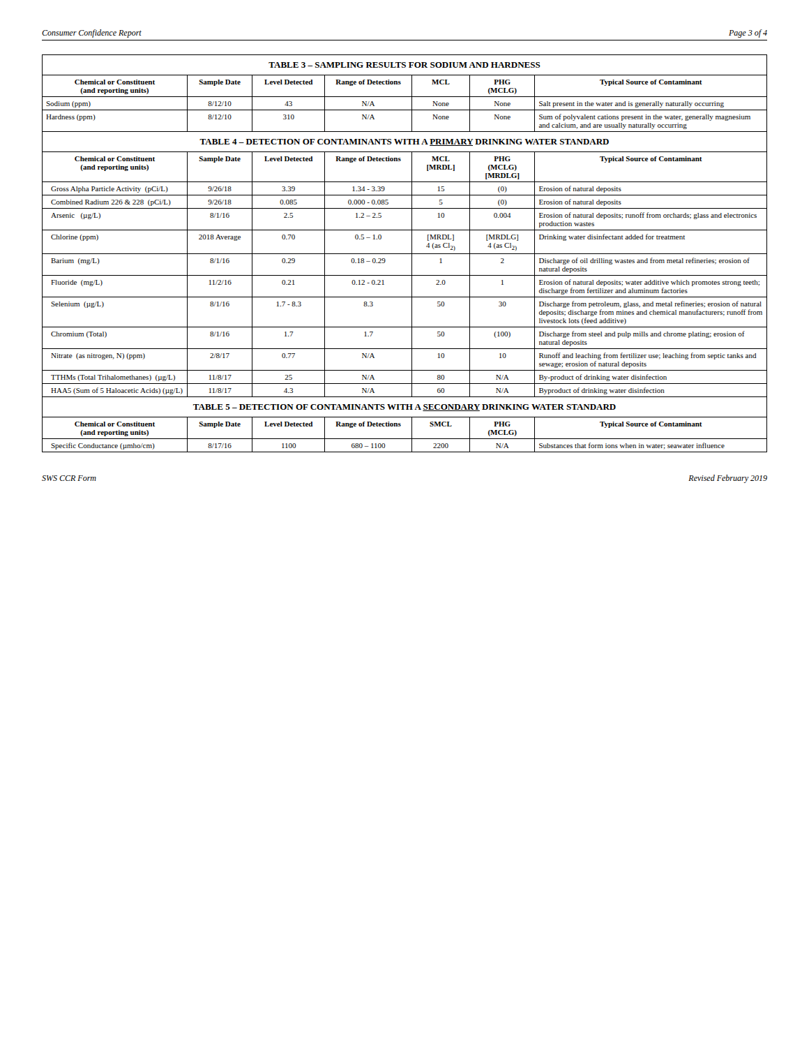Consumer Confidence Report Page 3 of 4
TABLE 3 – SAMPLING RESULTS FOR SODIUM AND HARDNESS
| Chemical or Constituent (and reporting units) | Sample Date | Level Detected | Range of Detections | MCL | PHG (MCLG) | Typical Source of Contaminant |
| --- | --- | --- | --- | --- | --- | --- |
| Sodium (ppm) | 8/12/10 | 43 | N/A | None | None | Salt present in the water and is generally naturally occurring |
| Hardness (ppm) | 8/12/10 | 310 | N/A | None | None | Sum of polyvalent cations present in the water, generally magnesium and calcium, and are usually naturally occurring |
TABLE 4 – DETECTION OF CONTAMINANTS WITH A PRIMARY DRINKING WATER STANDARD
| Chemical or Constituent (and reporting units) | Sample Date | Level Detected | Range of Detections | MCL [MRDL] | PHG (MCLG) [MRDLG] | Typical Source of Contaminant |
| --- | --- | --- | --- | --- | --- | --- |
| Gross Alpha Particle Activity (pCi/L) | 9/26/18 | 3.39 | 1.34 - 3.39 | 15 | (0) | Erosion of natural deposits |
| Combined Radium 226 & 228 (pCi/L) | 9/26/18 | 0.085 | 0.000 - 0.085 | 5 | (0) | Erosion of natural deposits |
| Arsenic (µg/L) | 8/1/16 | 2.5 | 1.2 – 2.5 | 10 | 0.004 | Erosion of natural deposits; runoff from orchards; glass and electronics production wastes |
| Chlorine (ppm) | 2018 Average | 0.70 | 0.5 – 1.0 | [MRDL] 4 (as Cl 2) | [MRDLG] 4 (as Cl 2) | Drinking water disinfectant added for treatment |
| Barium (mg/L) | 8/1/16 | 0.29 | 0.18 – 0.29 | 1 | 2 | Discharge of oil drilling wastes and from metal refineries; erosion of natural deposits |
| Fluoride (mg/L) | 11/2/16 | 0.21 | 0.12 - 0.21 | 2.0 | 1 | Erosion of natural deposits; water additive which promotes strong teeth; discharge from fertilizer and aluminum factories |
| Selenium (µg/L) | 8/1/16 | 1.7 - 8.3 | 8.3 | 50 | 30 | Discharge from petroleum, glass, and metal refineries; erosion of natural deposits; discharge from mines and chemical manufacturers; runoff from livestock lots (feed additive) |
| Chromium (Total) | 8/1/16 | 1.7 | 1.7 | 50 | (100) | Discharge from steel and pulp mills and chrome plating; erosion of natural deposits |
| Nitrate (as nitrogen, N) (ppm) | 2/8/17 | 0.77 | N/A | 10 | 10 | Runoff and leaching from fertilizer use; leaching from septic tanks and sewage; erosion of natural deposits |
| TTHMs (Total Trihalomethanes) (µg/L) | 11/8/17 | 25 | N/A | 80 | N/A | By-product of drinking water disinfection |
| HAA5 (Sum of 5 Haloacetic Acids) (µg/L) | 11/8/17 | 4.3 | N/A | 60 | N/A | Byproduct of drinking water disinfection |
TABLE 5 – DETECTION OF CONTAMINANTS WITH A SECONDARY DRINKING WATER STANDARD
| Chemical or Constituent (and reporting units) | Sample Date | Level Detected | Range of Detections | SMCL | PHG (MCLG) | Typical Source of Contaminant |
| --- | --- | --- | --- | --- | --- | --- |
| Specific Conductance (µmho/cm) | 8/17/16 | 1100 | 680 – 1100 | 2200 | N/A | Substances that form ions when in water; seawater influence |
SWS CCR Form Revised February 2019